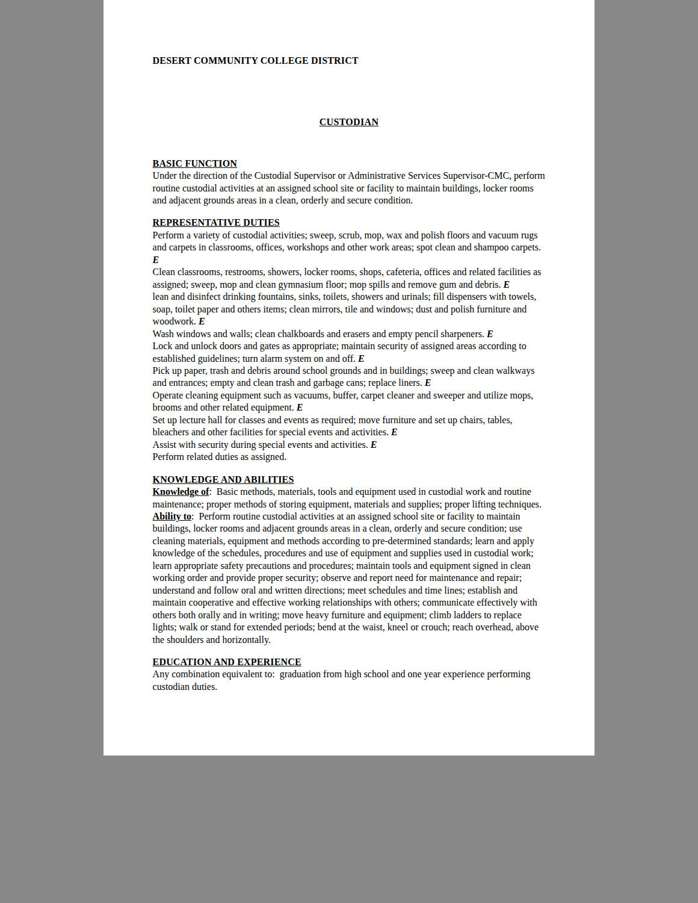DESERT COMMUNITY COLLEGE DISTRICT
CUSTODIAN
BASIC FUNCTION
Under the direction of the Custodial Supervisor or Administrative Services Supervisor-CMC, perform routine custodial activities at an assigned school site or facility to maintain buildings, locker rooms and adjacent grounds areas in a clean, orderly and secure condition.
REPRESENTATIVE DUTIES
Perform a variety of custodial activities; sweep, scrub, mop, wax and polish floors and vacuum rugs and carpets in classrooms, offices, workshops and other work areas; spot clean and shampoo carpets. E
Clean classrooms, restrooms, showers, locker rooms, shops, cafeteria, offices and related facilities as assigned; sweep, mop and clean gymnasium floor; mop spills and remove gum and debris. E
lean and disinfect drinking fountains, sinks, toilets, showers and urinals; fill dispensers with towels, soap, toilet paper and others items; clean mirrors, tile and windows; dust and polish furniture and woodwork. E
Wash windows and walls; clean chalkboards and erasers and empty pencil sharpeners. E
Lock and unlock doors and gates as appropriate; maintain security of assigned areas according to established guidelines; turn alarm system on and off. E
Pick up paper, trash and debris around school grounds and in buildings; sweep and clean walkways and entrances; empty and clean trash and garbage cans; replace liners. E
Operate cleaning equipment such as vacuums, buffer, carpet cleaner and sweeper and utilize mops, brooms and other related equipment. E
Set up lecture hall for classes and events as required; move furniture and set up chairs, tables, bleachers and other facilities for special events and activities. E
Assist with security during special events and activities. E
Perform related duties as assigned.
KNOWLEDGE AND ABILITIES
Knowledge of: Basic methods, materials, tools and equipment used in custodial work and routine maintenance; proper methods of storing equipment, materials and supplies; proper lifting techniques.
Ability to: Perform routine custodial activities at an assigned school site or facility to maintain buildings, locker rooms and adjacent grounds areas in a clean, orderly and secure condition; use cleaning materials, equipment and methods according to pre-determined standards; learn and apply knowledge of the schedules, procedures and use of equipment and supplies used in custodial work; learn appropriate safety precautions and procedures; maintain tools and equipment signed in clean working order and provide proper security; observe and report need for maintenance and repair; understand and follow oral and written directions; meet schedules and time lines; establish and maintain cooperative and effective working relationships with others; communicate effectively with others both orally and in writing; move heavy furniture and equipment; climb ladders to replace lights; walk or stand for extended periods; bend at the waist, kneel or crouch; reach overhead, above the shoulders and horizontally.
EDUCATION AND EXPERIENCE
Any combination equivalent to: graduation from high school and one year experience performing custodian duties.